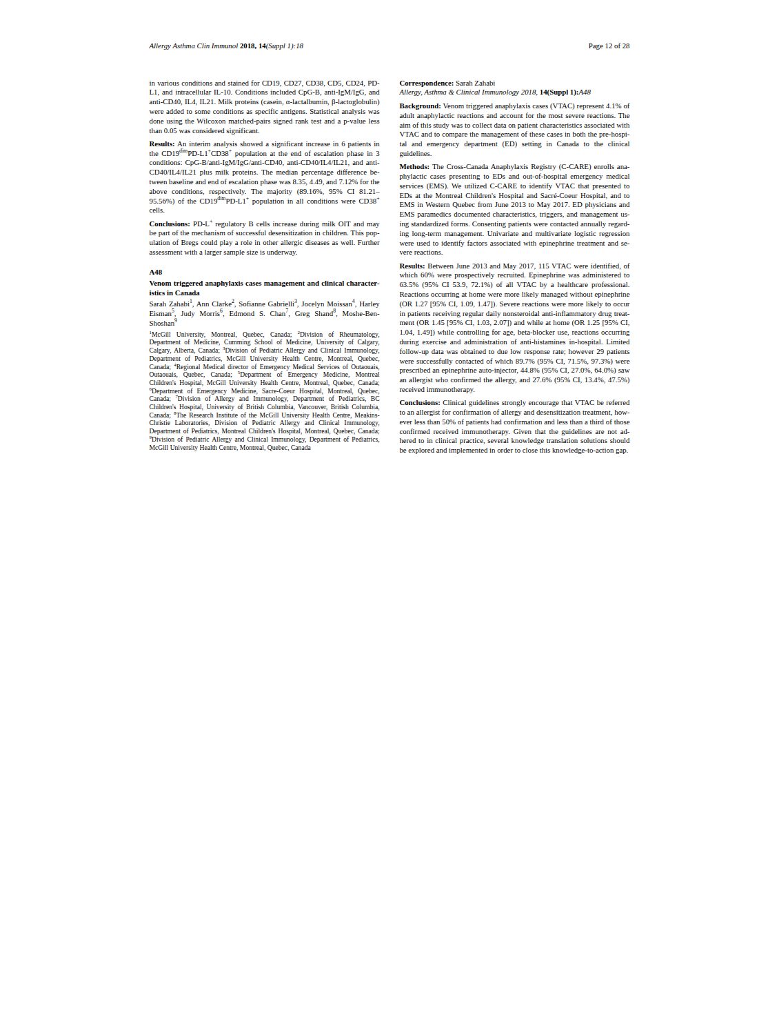Allergy Asthma Clin Immunol 2018, 14(Suppl 1):18
Page 12 of 28
in various conditions and stained for CD19, CD27, CD38, CD5, CD24, PD-L1, and intracellular IL-10. Conditions included CpG-B, anti-IgM/IgG, and anti-CD40, IL4, IL21. Milk proteins (casein, α-lactalbumin, β-lactoglobulin) were added to some conditions as specific antigens. Statistical analysis was done using the Wilcoxon matched-pairs signed rank test and a p-value less than 0.05 was considered significant.
Results: An interim analysis showed a significant increase in 6 patients in the CD19dimPD-L1+CD38+ population at the end of escalation phase in 3 conditions: CpG-B/anti-IgM/IgG/anti-CD40, anti-CD40/IL4/IL21, and anti-CD40/IL4/IL21 plus milk proteins. The median percentage difference between baseline and end of escalation phase was 8.35, 4.49, and 7.12% for the above conditions, respectively. The majority (89.16%, 95% CI 81.21–95.56%) of the CD19dimPD-L1+ population in all conditions were CD38+ cells.
Conclusions: PD-L+ regulatory B cells increase during milk OIT and may be part of the mechanism of successful desensitization in children. This population of Bregs could play a role in other allergic diseases as well. Further assessment with a larger sample size is underway.
A48
Venom triggered anaphylaxis cases management and clinical characteristics in Canada
Sarah Zahabi1, Ann Clarke2, Sofianne Gabrielli3, Jocelyn Moissan4, Harley Eisman5, Judy Morris6, Edmond S. Chan7, Greg Shand8, Moshe-Ben-Shoshan9
1McGill University, Montreal, Quebec, Canada; 2Division of Rheumatology, Department of Medicine, Cumming School of Medicine, University of Calgary, Calgary, Alberta, Canada; 3Division of Pediatric Allergy and Clinical Immunology, Department of Pediatrics, McGill University Health Centre, Montreal, Quebec, Canada; 4Regional Medical director of Emergency Medical Services of Outaouais, Outaouais, Quebec, Canada; 5Department of Emergency Medicine, Montreal Children's Hospital, McGill University Health Centre, Montreal, Quebec, Canada; 6Department of Emergency Medicine, Sacre-Coeur Hospital, Montreal, Quebec, Canada; 7Division of Allergy and Immunology, Department of Pediatrics, BC Children's Hospital, University of British Columbia, Vancouver, British Columbia, Canada; 8The Research Institute of the McGill University Health Centre, Meakins-Christie Laboratories, Division of Pediatric Allergy and Clinical Immunology, Department of Pediatrics, Montreal Children's Hospital, Montreal, Quebec, Canada; 9Division of Pediatric Allergy and Clinical Immunology, Department of Pediatrics, McGill University Health Centre, Montreal, Quebec, Canada
Correspondence: Sarah Zahabi
Allergy, Asthma & Clinical Immunology 2018, 14(Suppl 1): A48
Background: Venom triggered anaphylaxis cases (VTAC) represent 4.1% of adult anaphylactic reactions and account for the most severe reactions. The aim of this study was to collect data on patient characteristics associated with VTAC and to compare the management of these cases in both the pre-hospital and emergency department (ED) setting in Canada to the clinical guidelines.
Methods: The Cross-Canada Anaphylaxis Registry (C-CARE) enrolls anaphylactic cases presenting to EDs and out-of-hospital emergency medical services (EMS). We utilized C-CARE to identify VTAC that presented to EDs at the Montreal Children's Hospital and Sacré-Coeur Hospital, and to EMS in Western Quebec from June 2013 to May 2017. ED physicians and EMS paramedics documented characteristics, triggers, and management using standardized forms. Consenting patients were contacted annually regarding long-term management. Univariate and multivariate logistic regression were used to identify factors associated with epinephrine treatment and severe reactions.
Results: Between June 2013 and May 2017, 115 VTAC were identified, of which 60% were prospectively recruited. Epinephrine was administered to 63.5% (95% CI 53.9, 72.1%) of all VTAC by a healthcare professional. Reactions occurring at home were more likely managed without epinephrine (OR 1.27 [95% CI, 1.09, 1.47]). Severe reactions were more likely to occur in patients receiving regular daily nonsteroidal anti-inflammatory drug treatment (OR 1.45 [95% CI, 1.03, 2.07]) and while at home (OR 1.25 [95% CI, 1.04, 1.49]) while controlling for age, beta-blocker use, reactions occurring during exercise and administration of anti-histamines in-hospital. Limited follow-up data was obtained to due low response rate; however 29 patients were successfully contacted of which 89.7% (95% CI, 71.5%, 97.3%) were prescribed an epinephrine auto-injector, 44.8% (95% CI, 27.0%, 64.0%) saw an allergist who confirmed the allergy, and 27.6% (95% CI, 13.4%, 47.5%) received immunotherapy.
Conclusions: Clinical guidelines strongly encourage that VTAC be referred to an allergist for confirmation of allergy and desensitization treatment, however less than 50% of patients had confirmation and less than a third of those confirmed received immunotherapy. Given that the guidelines are not adhered to in clinical practice, several knowledge translation solutions should be explored and implemented in order to close this knowledge-to-action gap.